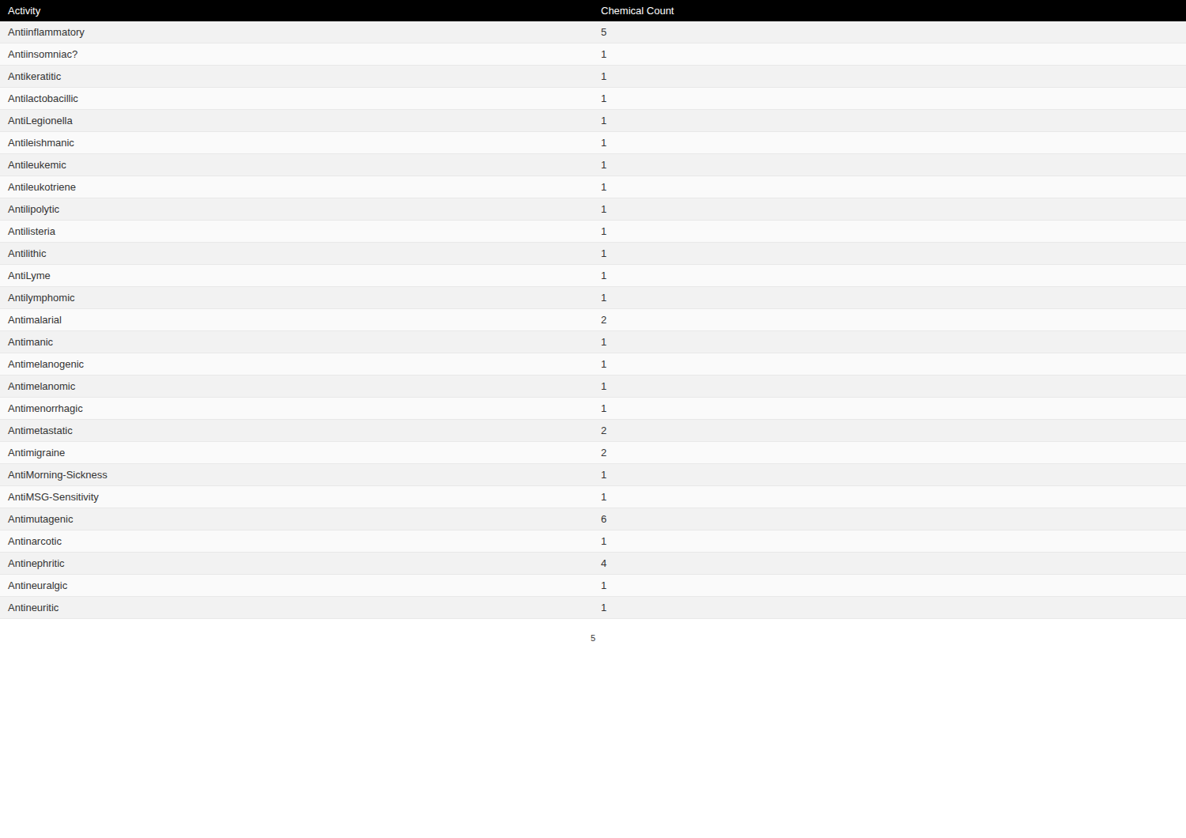| Activity | Chemical Count |
| --- | --- |
| Antiinflammatory | 5 |
| Antiinsomniac? | 1 |
| Antikeratitic | 1 |
| Antilactobacillic | 1 |
| AntiLegionella | 1 |
| Antileishmanic | 1 |
| Antileukemic | 1 |
| Antileukotriene | 1 |
| Antilipolytic | 1 |
| Antilisteria | 1 |
| Antilithic | 1 |
| AntiLyme | 1 |
| Antilymphomic | 1 |
| Antimalarial | 2 |
| Antimanic | 1 |
| Antimelanogenic | 1 |
| Antimelanomic | 1 |
| Antimenorrhagic | 1 |
| Antimetastatic | 2 |
| Antimigraine | 2 |
| AntiMorning-Sickness | 1 |
| AntiMSG-Sensitivity | 1 |
| Antimutagenic | 6 |
| Antinarcotic | 1 |
| Antinephritic | 4 |
| Antineuralgic | 1 |
| Antineuritic | 1 |
5